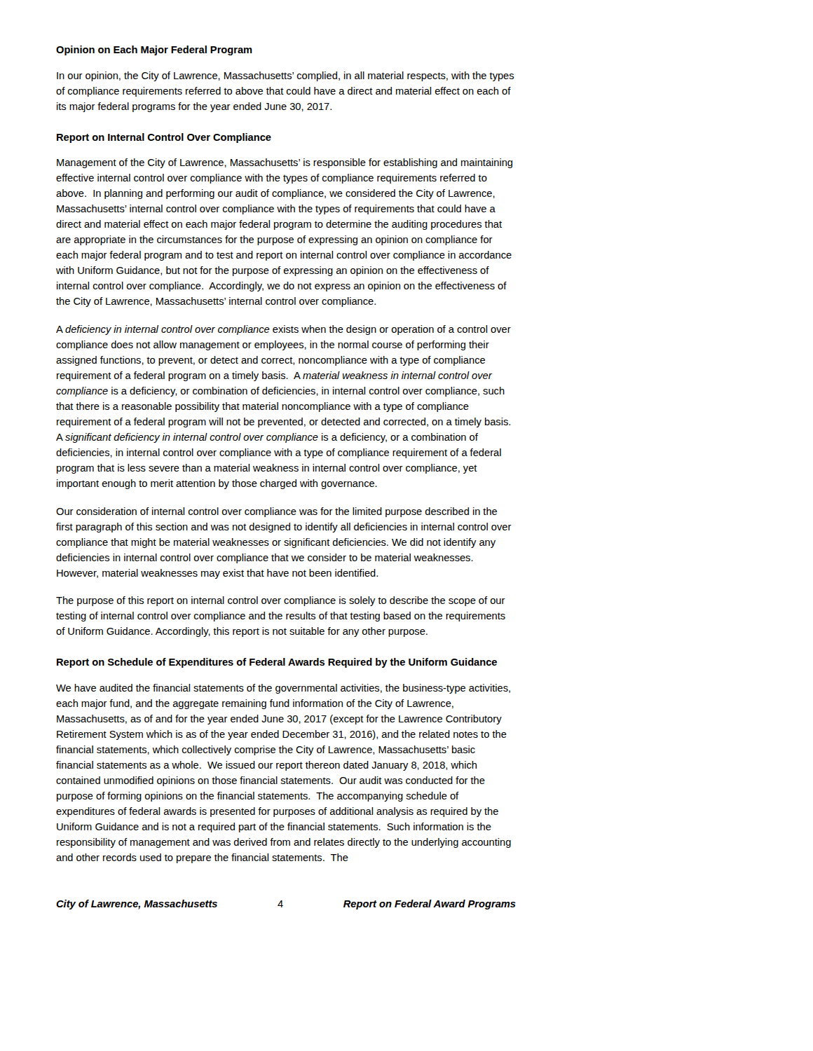Opinion on Each Major Federal Program
In our opinion, the City of Lawrence, Massachusetts’ complied, in all material respects, with the types of compliance requirements referred to above that could have a direct and material effect on each of its major federal programs for the year ended June 30, 2017.
Report on Internal Control Over Compliance
Management of the City of Lawrence, Massachusetts’ is responsible for establishing and maintaining effective internal control over compliance with the types of compliance requirements referred to above. In planning and performing our audit of compliance, we considered the City of Lawrence, Massachusetts’ internal control over compliance with the types of requirements that could have a direct and material effect on each major federal program to determine the auditing procedures that are appropriate in the circumstances for the purpose of expressing an opinion on compliance for each major federal program and to test and report on internal control over compliance in accordance with Uniform Guidance, but not for the purpose of expressing an opinion on the effectiveness of internal control over compliance. Accordingly, we do not express an opinion on the effectiveness of the City of Lawrence, Massachusetts’ internal control over compliance.
A deficiency in internal control over compliance exists when the design or operation of a control over compliance does not allow management or employees, in the normal course of performing their assigned functions, to prevent, or detect and correct, noncompliance with a type of compliance requirement of a federal program on a timely basis. A material weakness in internal control over compliance is a deficiency, or combination of deficiencies, in internal control over compliance, such that there is a reasonable possibility that material noncompliance with a type of compliance requirement of a federal program will not be prevented, or detected and corrected, on a timely basis. A significant deficiency in internal control over compliance is a deficiency, or a combination of deficiencies, in internal control over compliance with a type of compliance requirement of a federal program that is less severe than a material weakness in internal control over compliance, yet important enough to merit attention by those charged with governance.
Our consideration of internal control over compliance was for the limited purpose described in the first paragraph of this section and was not designed to identify all deficiencies in internal control over compliance that might be material weaknesses or significant deficiencies. We did not identify any deficiencies in internal control over compliance that we consider to be material weaknesses. However, material weaknesses may exist that have not been identified.
The purpose of this report on internal control over compliance is solely to describe the scope of our testing of internal control over compliance and the results of that testing based on the requirements of Uniform Guidance. Accordingly, this report is not suitable for any other purpose.
Report on Schedule of Expenditures of Federal Awards Required by the Uniform Guidance
We have audited the financial statements of the governmental activities, the business-type activities, each major fund, and the aggregate remaining fund information of the City of Lawrence, Massachusetts, as of and for the year ended June 30, 2017 (except for the Lawrence Contributory Retirement System which is as of the year ended December 31, 2016), and the related notes to the financial statements, which collectively comprise the City of Lawrence, Massachusetts’ basic financial statements as a whole. We issued our report thereon dated January 8, 2018, which contained unmodified opinions on those financial statements. Our audit was conducted for the purpose of forming opinions on the financial statements. The accompanying schedule of expenditures of federal awards is presented for purposes of additional analysis as required by the Uniform Guidance and is not a required part of the financial statements. Such information is the responsibility of management and was derived from and relates directly to the underlying accounting and other records used to prepare the financial statements. The
City of Lawrence, Massachusetts 4 Report on Federal Award Programs